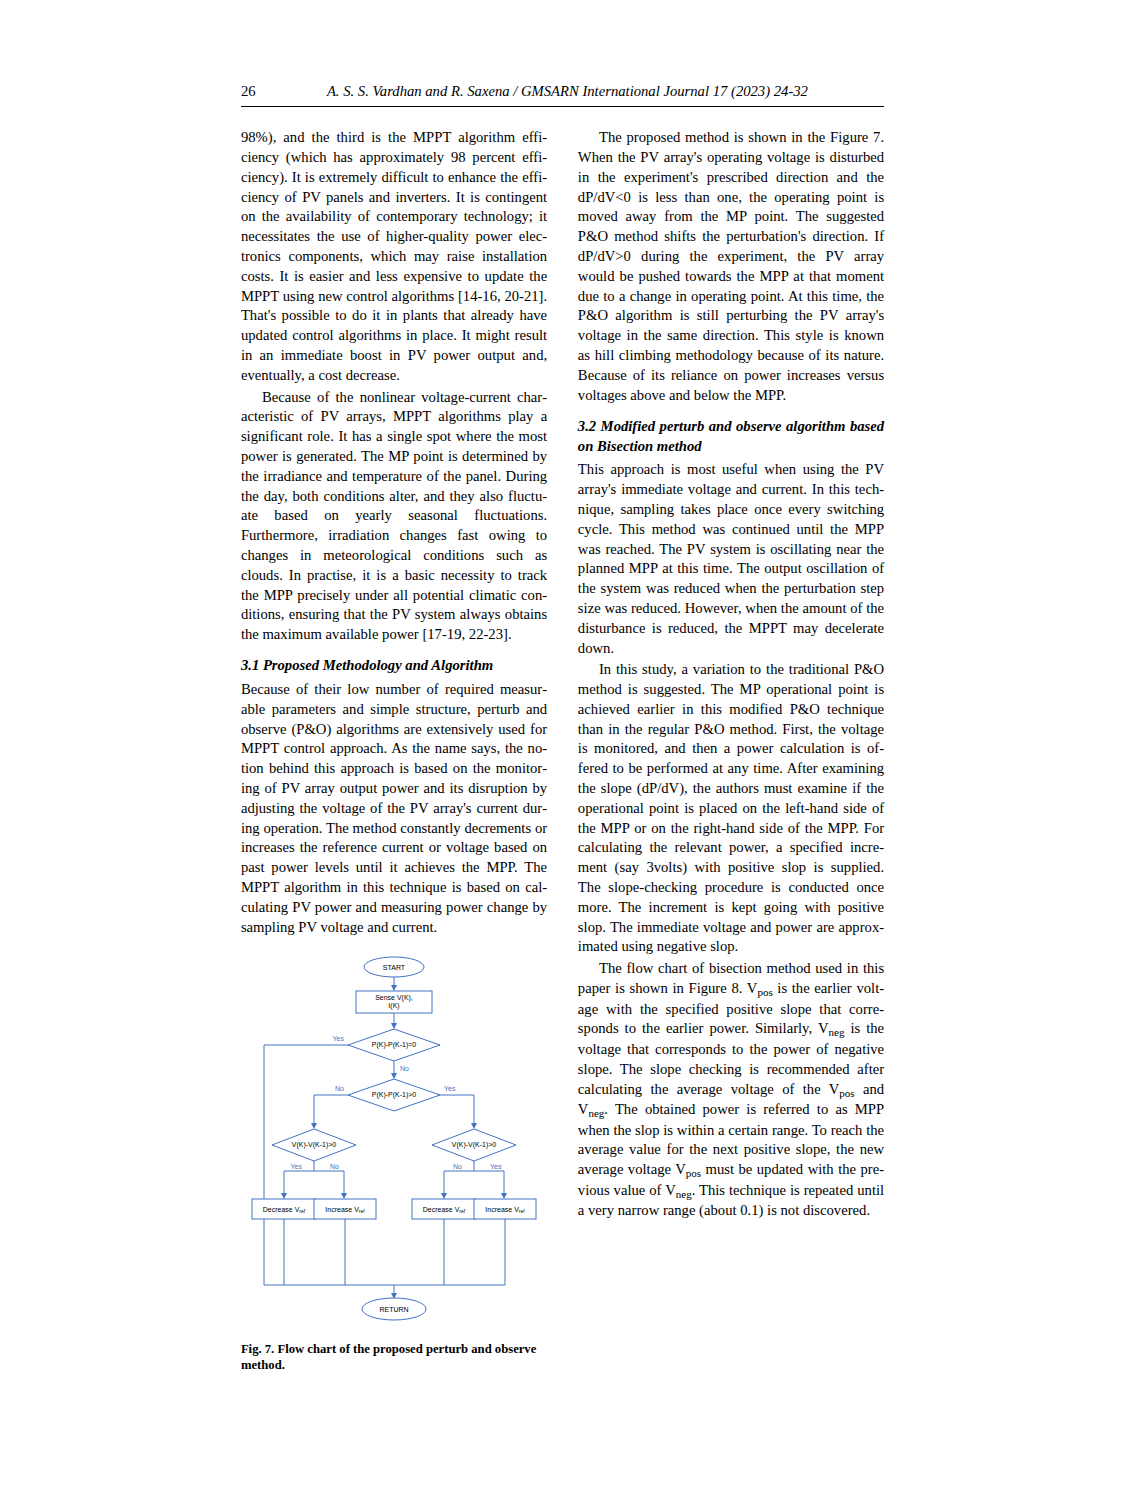26 A. S. S. Vardhan and R. Saxena / GMSARN International Journal 17 (2023) 24-32
98%), and the third is the MPPT algorithm efficiency (which has approximately 98 percent efficiency). It is extremely difficult to enhance the efficiency of PV panels and inverters. It is contingent on the availability of contemporary technology; it necessitates the use of higher-quality power electronics components, which may raise installation costs. It is easier and less expensive to update the MPPT using new control algorithms [14-16, 20-21]. That's possible to do it in plants that already have updated control algorithms in place. It might result in an immediate boost in PV power output and, eventually, a cost decrease.
Because of the nonlinear voltage-current characteristic of PV arrays, MPPT algorithms play a significant role. It has a single spot where the most power is generated. The MP point is determined by the irradiance and temperature of the panel. During the day, both conditions alter, and they also fluctuate based on yearly seasonal fluctuations. Furthermore, irradiation changes fast owing to changes in meteorological conditions such as clouds. In practise, it is a basic necessity to track the MPP precisely under all potential climatic conditions, ensuring that the PV system always obtains the maximum available power [17-19, 22-23].
3.1 Proposed Methodology and Algorithm
Because of their low number of required measurable parameters and simple structure, perturb and observe (P&O) algorithms are extensively used for MPPT control approach. As the name says, the notion behind this approach is based on the monitoring of PV array output power and its disruption by adjusting the voltage of the PV array's current during operation. The method constantly decrements or increases the reference current or voltage based on past power levels until it achieves the MPP. The MPPT algorithm in this technique is based on calculating PV power and measuring power change by sampling PV voltage and current.
START Sense V(K), I(K) P(K)-P(K-1)=0 Yes No P(K)-P(K-1)>0 No Yes V(K)-V(K-1)>0 Yes No V(K)-V(K-1)>0 No Yes Decrease Vref Increase Vref Decrease Vref Increase Vref RETURN
Fig. 7. Flow chart of the proposed perturb and observe method.
The proposed method is shown in the Figure 7. When the PV array's operating voltage is disturbed in the experiment's prescribed direction and the dP/dV<0 is less than one, the operating point is moved away from the MP point. The suggested P&O method shifts the perturbation's direction. If dP/dV>0 during the experiment, the PV array would be pushed towards the MPP at that moment due to a change in operating point. At this time, the P&O algorithm is still perturbing the PV array's voltage in the same direction. This style is known as hill climbing methodology because of its nature. Because of its reliance on power increases versus voltages above and below the MPP.
3.2 Modified perturb and observe algorithm based on Bisection method
This approach is most useful when using the PV array's immediate voltage and current. In this technique, sampling takes place once every switching cycle. This method was continued until the MPP was reached. The PV system is oscillating near the planned MPP at this time. The output oscillation of the system was reduced when the perturbation step size was reduced. However, when the amount of the disturbance is reduced, the MPPT may decelerate down.
In this study, a variation to the traditional P&O method is suggested. The MP operational point is achieved earlier in this modified P&O technique than in the regular P&O method. First, the voltage is monitored, and then a power calculation is offered to be performed at any time. After examining the slope (dP/dV), the authors must examine if the operational point is placed on the left-hand side of the MPP or on the right-hand side of the MPP. For calculating the relevant power, a specified increment (say 3volts) with positive slop is supplied. The slope-checking procedure is conducted once more. The increment is kept going with positive slop. The immediate voltage and power are approximated using negative slop.
The flow chart of bisection method used in this paper is shown in Figure 8. Vpos is the earlier voltage with the specified positive slope that corresponds to the earlier power. Similarly, Vneg is the voltage that corresponds to the power of negative slope. The slope checking is recommended after calculating the average voltage of the Vpos and Vneg. The obtained power is referred to as MPP when the slop is within a certain range. To reach the average value for the next positive slope, the new average voltage Vpos must be updated with the previous value of Vneg. This technique is repeated until a very narrow range (about 0.1) is not discovered.